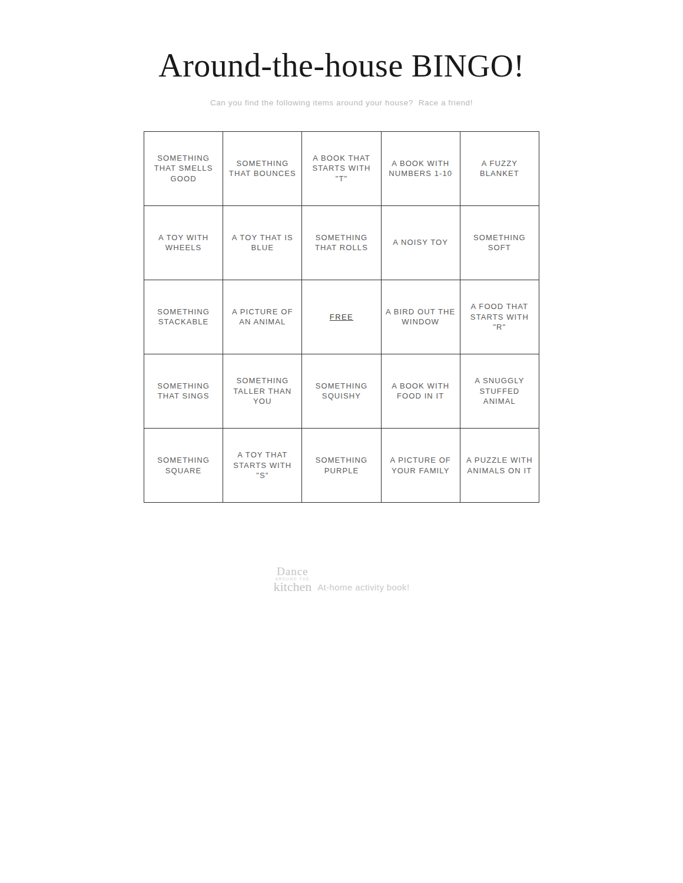Around-the-house BINGO!
Can you find the following items around your house? Race a friend!
| Something that smells good | Something that bounces | A book that starts with "T" | A book with numbers 1-10 | A fuzzy blanket |
| A toy with wheels | A toy that is blue | Something that rolls | A noisy toy | Something soft |
| Something stackable | A picture of an animal | Free | A bird out the window | A food that starts with "R" |
| Something that sings | Something taller than you | Something squishy | A book with food in it | A snuggly stuffed animal |
| Something square | A toy that starts with "S" | Something purple | A picture of your family | A puzzle with animals on it |
Dance AROUND THE kitchen
At-home activity book!